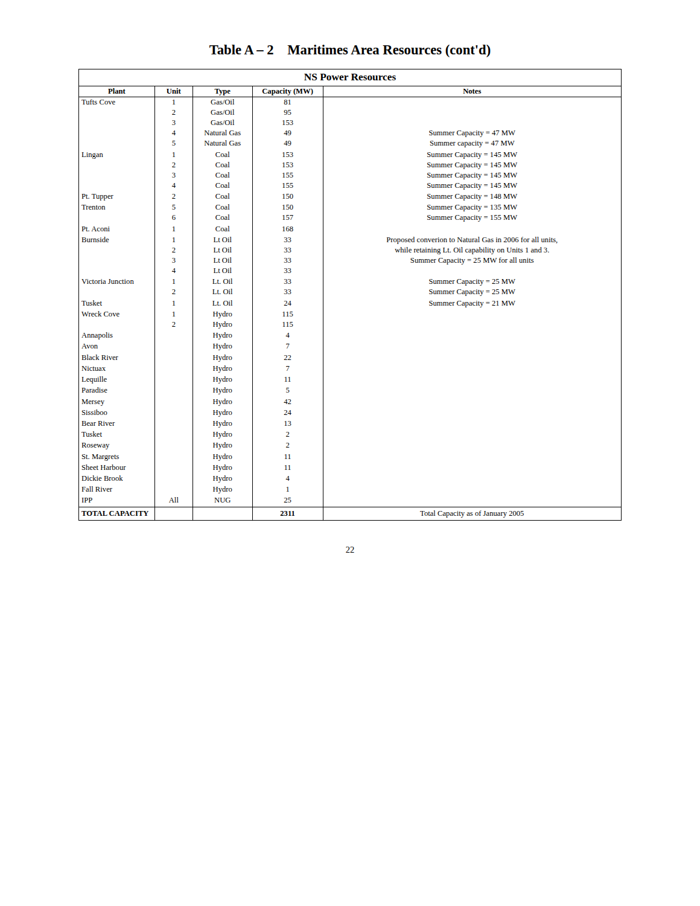Table A – 2 Maritimes Area Resources (cont'd)
NS Power Resources
| Plant | Unit | Type | Capacity (MW) | Notes |
| --- | --- | --- | --- | --- |
| Tufts Cove | 1 | Gas/Oil | 81 | |
| | 2 | Gas/Oil | 95 | |
| | 3 | Gas/Oil | 153 | |
| | 4 | Natural Gas | 49 | Summer Capacity = 47 MW |
| | 5 | Natural Gas | 49 | Summer capacity = 47 MW |
| Lingan | 1 | Coal | 153 | Summer Capacity = 145 MW |
| | 2 | Coal | 153 | Summer Capacity = 145 MW |
| | 3 | Coal | 155 | Summer Capacity = 145 MW |
| | 4 | Coal | 155 | Summer Capacity = 145 MW |
| Pt. Tupper | 2 | Coal | 150 | Summer Capacity = 148 MW |
| Trenton | 5 | Coal | 150 | Summer Capacity = 135 MW |
| | 6 | Coal | 157 | Summer Capacity = 155 MW |
| Pt. Aconi | 1 | Coal | 168 | |
| Burnside | 1 | Lt Oil | 33 | Proposed converion to Natural Gas in 2006 for all units, |
| | 2 | Lt Oil | 33 | while retaining Lt. Oil capability on Units 1 and 3. |
| | 3 | Lt Oil | 33 | Summer Capacity = 25 MW for all units |
| | 4 | Lt Oil | 33 | |
| Victoria Junction | 1 | Lt. Oil | 33 | Summer Capacity = 25 MW |
| | 2 | Lt. Oil | 33 | Summer Capacity = 25 MW |
| Tusket | 1 | Lt. Oil | 24 | Summer Capacity = 21 MW |
| Wreck Cove | 1 | Hydro | 115 | |
| | 2 | Hydro | 115 | |
| Annapolis | | Hydro | 4 | |
| Avon | | Hydro | 7 | |
| Black River | | Hydro | 22 | |
| Nictuax | | Hydro | 7 | |
| Lequille | | Hydro | 11 | |
| Paradise | | Hydro | 5 | |
| Mersey | | Hydro | 42 | |
| Sissiboo | | Hydro | 24 | |
| Bear River | | Hydro | 13 | |
| Tusket | | Hydro | 2 | |
| Roseway | | Hydro | 2 | |
| St. Margrets | | Hydro | 11 | |
| Sheet Harbour | | Hydro | 11 | |
| Dickie Brook | | Hydro | 4 | |
| Fall River | | Hydro | 1 | |
| IPP | All | NUG | 25 | |
| TOTAL CAPACITY | | | 2311 | Total Capacity as of January 2005 |
22